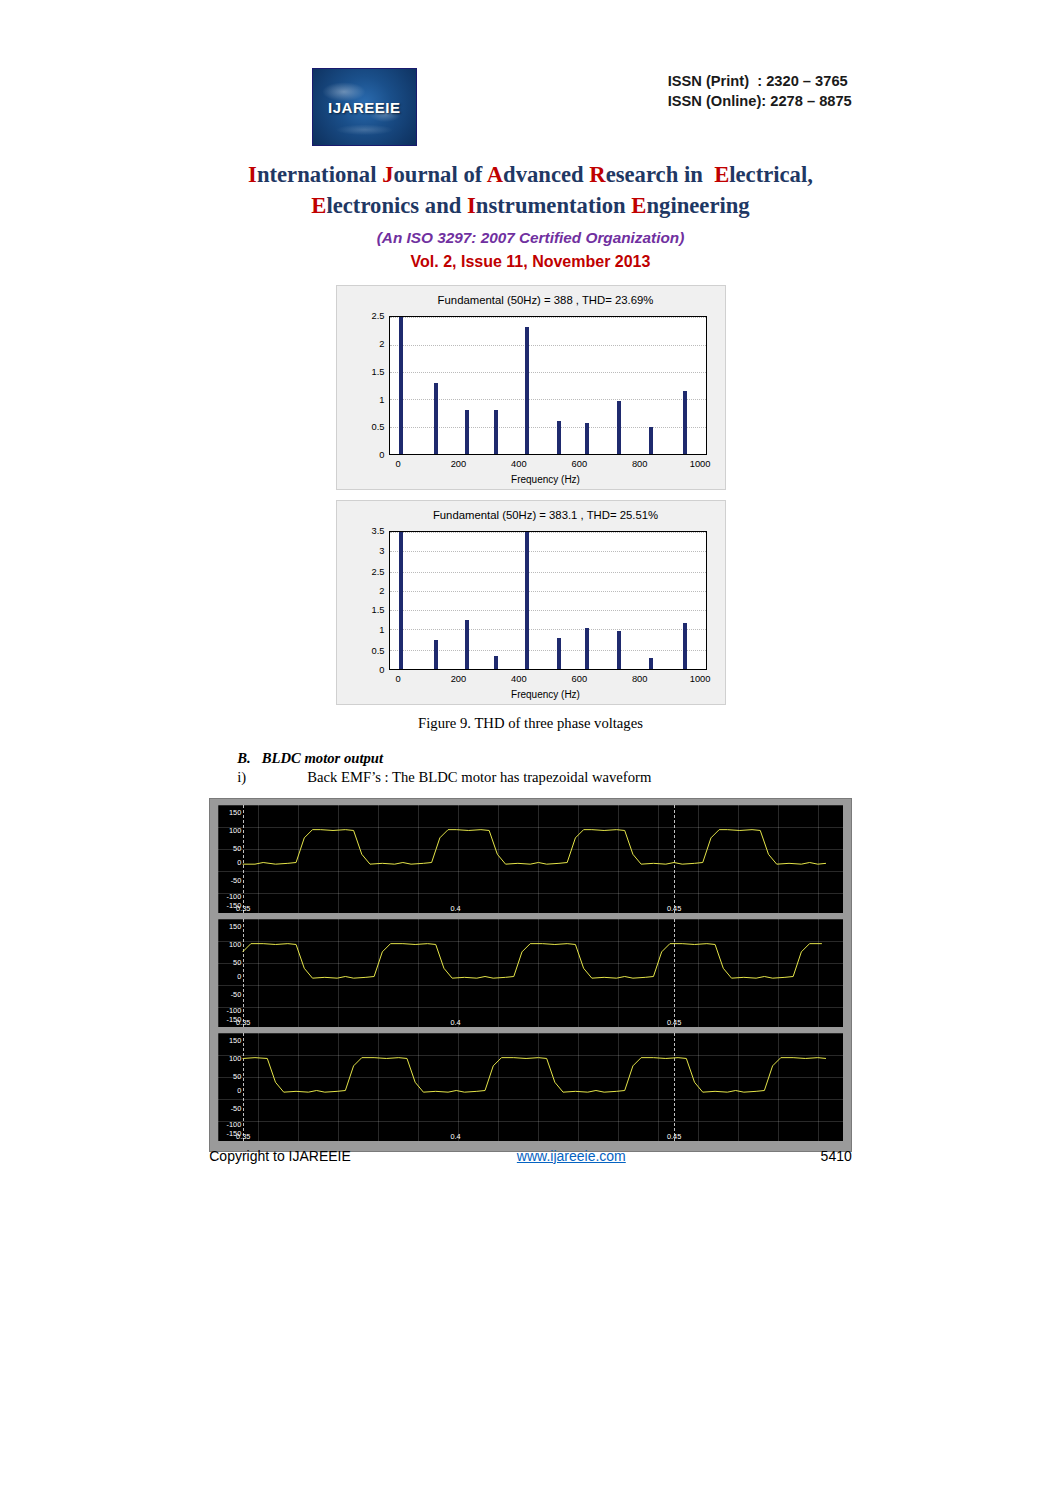ISSN (Print) : 2320 – 3765
ISSN (Online): 2278 – 8875
International Journal of Advanced Research in Electrical,
Electronics and Instrumentation Engineering
(An ISO 3297: 2007 Certified Organization)
Vol. 2, Issue 11, November 2013
Fundamental (50Hz) = 388 , THD= 23.69%
Mag (% of Fundamental)
2.5 2 1.5 1 0.5 0
0 200 400 600 800 1000
Frequency (Hz)
Fundamental (50Hz) = 383.1 , THD= 25.51%
Mag (% of Fundamental)
3.5 3 2.5 2 1.5 1 0.5 0
0 200 400 600 800 1000
Frequency (Hz)
Figure 9. THD of three phase voltages
B. BLDC motor output
i) Back EMF’s : The BLDC motor has trapezoidal waveform
150 100 50 0 -50 -100 -150
0.35 0.4 0.45
150 100 50 0 -50 -100 -150
0.35 0.4 0.45
150 100 50 0 -50 -100 -150
0.35 0.4 0.45
Copyright to IJAREEIE
www.ijareeie.com
5410